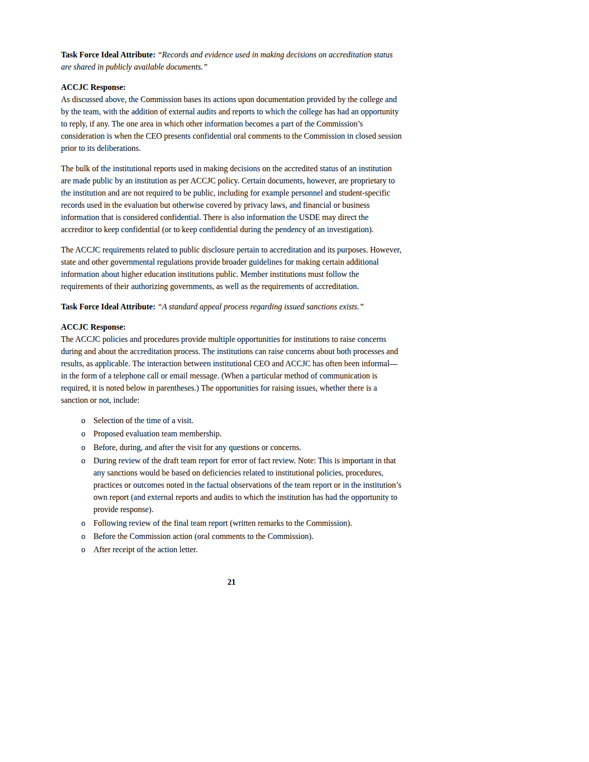Task Force Ideal Attribute: “Records and evidence used in making decisions on accreditation status are shared in publicly available documents.”
ACCJC Response:
As discussed above, the Commission bases its actions upon documentation provided by the college and by the team, with the addition of external audits and reports to which the college has had an opportunity to reply, if any. The one area in which other information becomes a part of the Commission’s consideration is when the CEO presents confidential oral comments to the Commission in closed session prior to its deliberations.
The bulk of the institutional reports used in making decisions on the accredited status of an institution are made public by an institution as per ACCJC policy. Certain documents, however, are proprietary to the institution and are not required to be public, including for example personnel and student-specific records used in the evaluation but otherwise covered by privacy laws, and financial or business information that is considered confidential. There is also information the USDE may direct the accreditor to keep confidential (or to keep confidential during the pendency of an investigation).
The ACCJC requirements related to public disclosure pertain to accreditation and its purposes. However, state and other governmental regulations provide broader guidelines for making certain additional information about higher education institutions public. Member institutions must follow the requirements of their authorizing governments, as well as the requirements of accreditation.
Task Force Ideal Attribute: “A standard appeal process regarding issued sanctions exists.”
ACCJC Response:
The ACCJC policies and procedures provide multiple opportunities for institutions to raise concerns during and about the accreditation process. The institutions can raise concerns about both processes and results, as applicable. The interaction between institutional CEO and ACCJC has often been informal—in the form of a telephone call or email message. (When a particular method of communication is required, it is noted below in parentheses.) The opportunities for raising issues, whether there is a sanction or not, include:
Selection of the time of a visit.
Proposed evaluation team membership.
Before, during, and after the visit for any questions or concerns.
During review of the draft team report for error of fact review. Note: This is important in that any sanctions would be based on deficiencies related to institutional policies, procedures, practices or outcomes noted in the factual observations of the team report or in the institution’s own report (and external reports and audits to which the institution has had the opportunity to provide response).
Following review of the final team report (written remarks to the Commission).
Before the Commission action (oral comments to the Commission).
After receipt of the action letter.
21